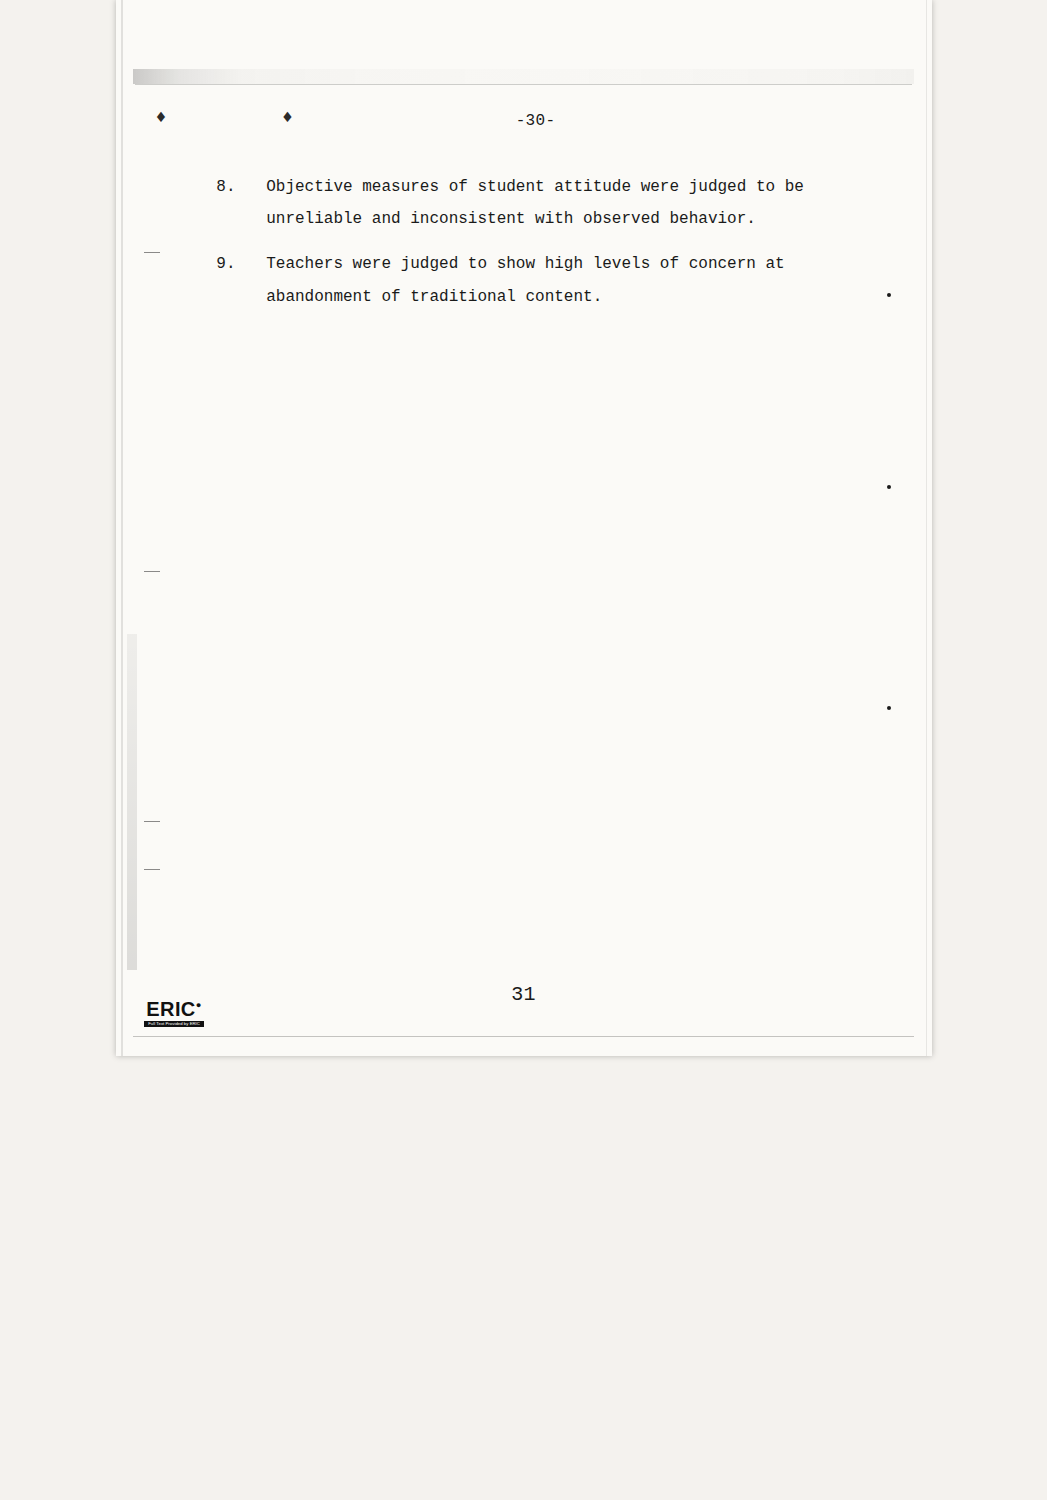♦ ♦
-30-
8. Objective measures of student attitude were judged to be unreliable and inconsistent with observed behavior.
9. Teachers were judged to show high levels of concern at abandonment of traditional content.
31
ERIC●
Full Text Provided by ERIC